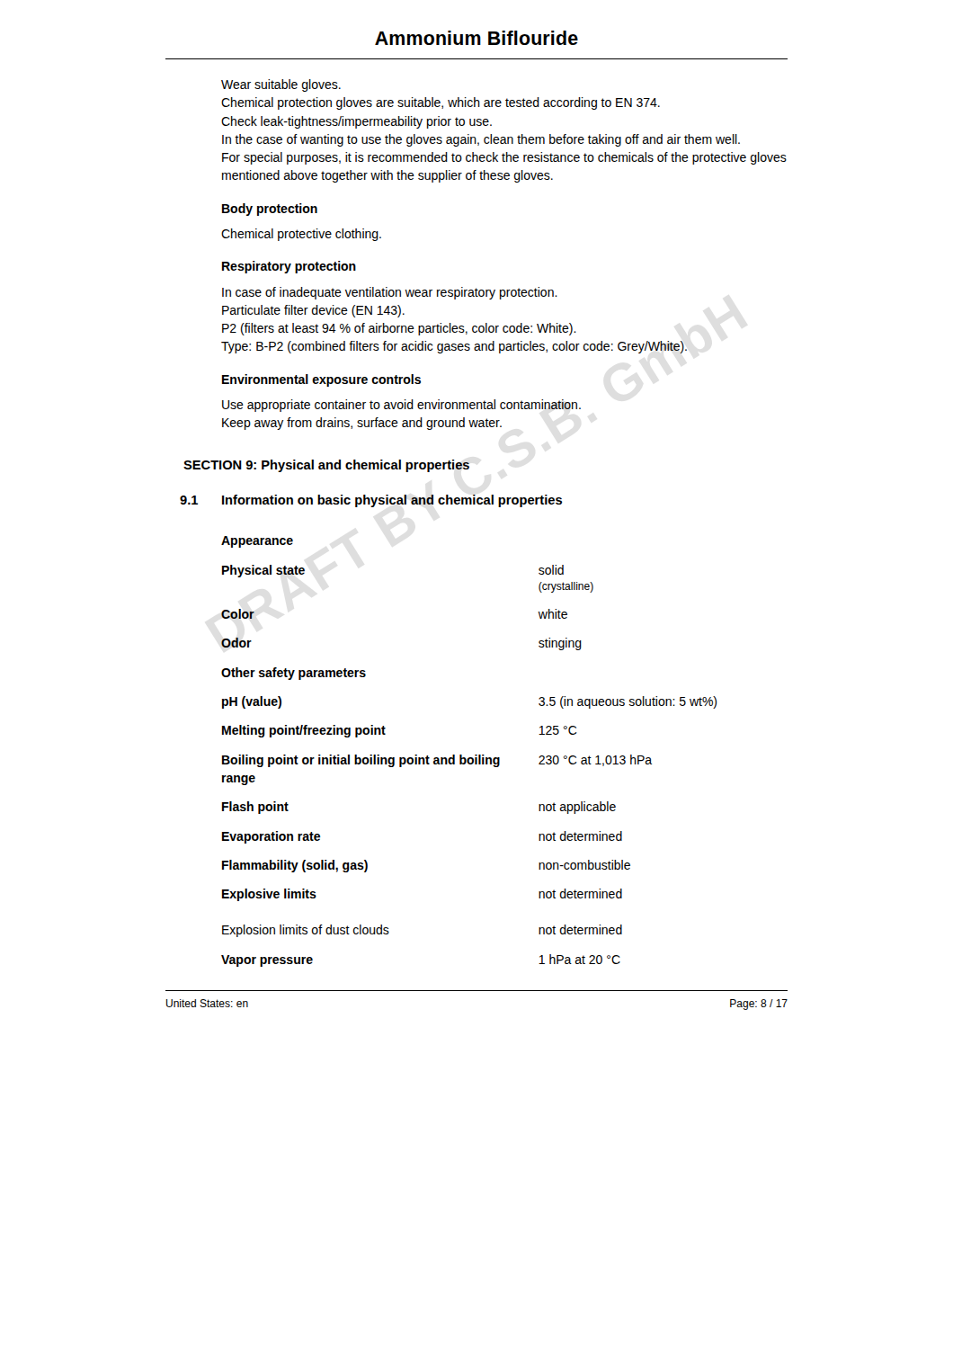Ammonium Biflouride
DRAFT BY C.S.B. GmbH
Wear suitable gloves.
Chemical protection gloves are suitable, which are tested according to EN 374.
Check leak-tightness/impermeability prior to use.
In the case of wanting to use the gloves again, clean them before taking off and air them well.
For special purposes, it is recommended to check the resistance to chemicals of the protective gloves mentioned above together with the supplier of these gloves.
Body protection
Chemical protective clothing.
Respiratory protection
In case of inadequate ventilation wear respiratory protection.
Particulate filter device (EN 143).
P2 (filters at least 94 % of airborne particles, color code: White).
Type: B-P2 (combined filters for acidic gases and particles, color code: Grey/White).
Environmental exposure controls
Use appropriate container to avoid environmental contamination.
Keep away from drains, surface and ground water.
SECTION 9: Physical and chemical properties
9.1 Information on basic physical and chemical properties
| Appearance |
| Physical state | solid (crystalline) |
| Color | white |
| Odor | stinging |
| Other safety parameters |
| pH (value) | 3.5 (in aqueous solution: 5 wt%) |
| Melting point/freezing point | 125 °C |
| Boiling point or initial boiling point and boiling range | 230 °C at 1,013 hPa |
| Flash point | not applicable |
| Evaporation rate | not determined |
| Flammability (solid, gas) | non-combustible |
| Explosive limits | not determined |
| Explosion limits of dust clouds | not determined |
| Vapor pressure | 1 hPa at 20 °C |
United States: en Page: 8 / 17